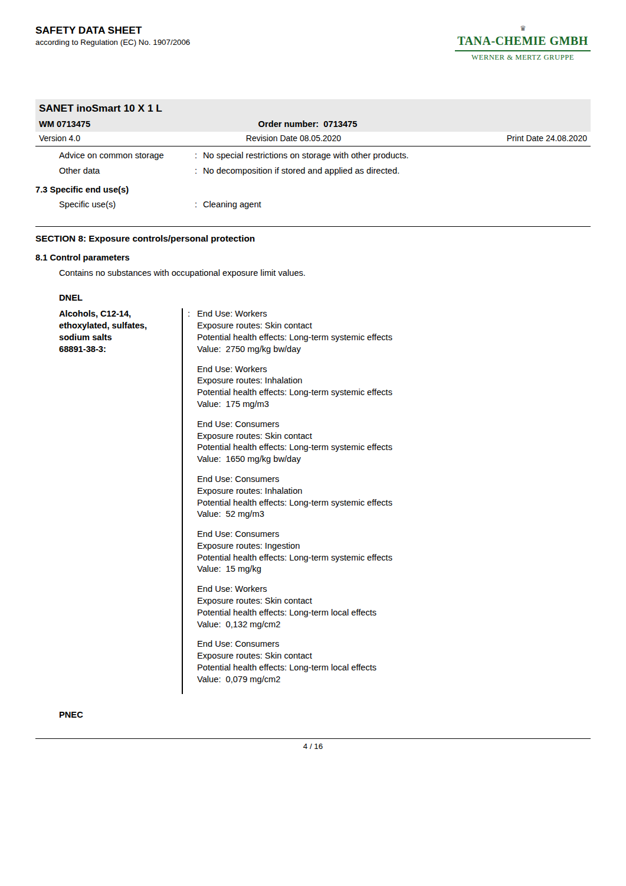SAFETY DATA SHEET
according to Regulation (EC) No. 1907/2006
♛
TANA-CHEMIE GMBH
WERNER & MERTZ GRUPPE
SANET inoSmart 10 X 1 L
WM 0713475 Order number: 0713475
Version 4.0 Revision Date 08.05.2020 Print Date 24.08.2020
Advice on common storage
:
No special restrictions on storage with other products.
Other data
:
No decomposition if stored and applied as directed.
7.3 Specific end use(s)
Specific use(s)
:
Cleaning agent
SECTION 8: Exposure controls/personal protection
8.1 Control parameters
Contains no substances with occupational exposure limit values.
DNEL
Alcohols, C12-14, ethoxylated, sulfates, sodium salts
68891-38-3:
:
End Use: Workers
Exposure routes: Skin contact
Potential health effects: Long-term systemic effects
Value: 2750 mg/kg bw/day
End Use: Workers
Exposure routes: Inhalation
Potential health effects: Long-term systemic effects
Value: 175 mg/m3
End Use: Consumers
Exposure routes: Skin contact
Potential health effects: Long-term systemic effects
Value: 1650 mg/kg bw/day
End Use: Consumers
Exposure routes: Inhalation
Potential health effects: Long-term systemic effects
Value: 52 mg/m3
End Use: Consumers
Exposure routes: Ingestion
Potential health effects: Long-term systemic effects
Value: 15 mg/kg
End Use: Workers
Exposure routes: Skin contact
Potential health effects: Long-term local effects
Value: 0,132 mg/cm2
End Use: Consumers
Exposure routes: Skin contact
Potential health effects: Long-term local effects
Value: 0,079 mg/cm2
PNEC
4 / 16